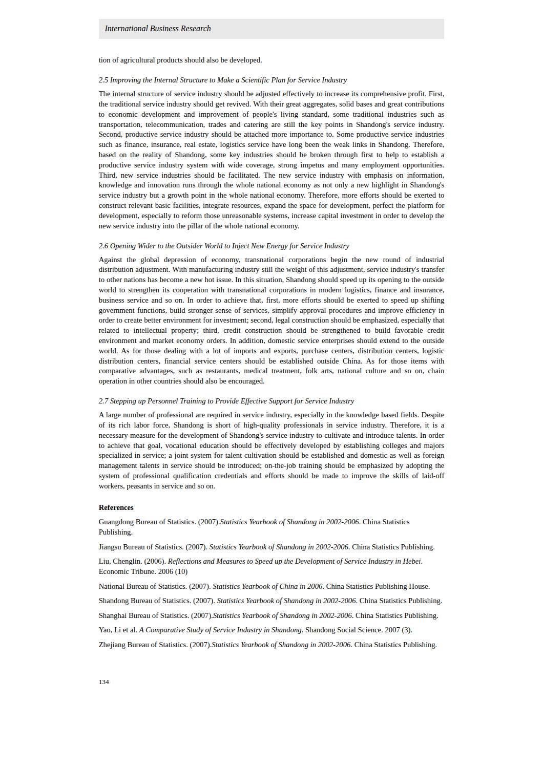International Business Research
tion of agricultural products should also be developed.
2.5 Improving the Internal Structure to Make a Scientific Plan for Service Industry
The internal structure of service industry should be adjusted effectively to increase its comprehensive profit. First, the traditional service industry should get revived. With their great aggregates, solid bases and great contributions to economic development and improvement of people's living standard, some traditional industries such as transportation, telecommunication, trades and catering are still the key points in Shandong's service industry. Second, productive service industry should be attached more importance to. Some productive service industries such as finance, insurance, real estate, logistics service have long been the weak links in Shandong. Therefore, based on the reality of Shandong, some key industries should be broken through first to help to establish a productive service industry system with wide coverage, strong impetus and many employment opportunities. Third, new service industries should be facilitated. The new service industry with emphasis on information, knowledge and innovation runs through the whole national economy as not only a new highlight in Shandong's service industry but a growth point in the whole national economy. Therefore, more efforts should be exerted to construct relevant basic facilities, integrate resources, expand the space for development, perfect the platform for development, especially to reform those unreasonable systems, increase capital investment in order to develop the new service industry into the pillar of the whole national economy.
2.6 Opening Wider to the Outsider World to Inject New Energy for Service Industry
Against the global depression of economy, transnational corporations begin the new round of industrial distribution adjustment. With manufacturing industry still the weight of this adjustment, service industry's transfer to other nations has become a new hot issue. In this situation, Shandong should speed up its opening to the outside world to strengthen its cooperation with transnational corporations in modern logistics, finance and insurance, business service and so on. In order to achieve that, first, more efforts should be exerted to speed up shifting government functions, build stronger sense of services, simplify approval procedures and improve efficiency in order to create better environment for investment; second, legal construction should be emphasized, especially that related to intellectual property; third, credit construction should be strengthened to build favorable credit environment and market economy orders. In addition, domestic service enterprises should extend to the outside world. As for those dealing with a lot of imports and exports, purchase centers, distribution centers, logistic distribution centers, financial service centers should be established outside China. As for those items with comparative advantages, such as restaurants, medical treatment, folk arts, national culture and so on, chain operation in other countries should also be encouraged.
2.7 Stepping up Personnel Training to Provide Effective Support for Service Industry
A large number of professional are required in service industry, especially in the knowledge based fields. Despite of its rich labor force, Shandong is short of high-quality professionals in service industry. Therefore, it is a necessary measure for the development of Shandong's service industry to cultivate and introduce talents. In order to achieve that goal, vocational education should be effectively developed by establishing colleges and majors specialized in service; a joint system for talent cultivation should be established and domestic as well as foreign management talents in service should be introduced; on-the-job training should be emphasized by adopting the system of professional qualification credentials and efforts should be made to improve the skills of laid-off workers, peasants in service and so on.
References
Guangdong Bureau of Statistics. (2007).Statistics Yearbook of Shandong in 2002-2006. China Statistics Publishing.
Jiangsu Bureau of Statistics. (2007). Statistics Yearbook of Shandong in 2002-2006. China Statistics Publishing.
Liu, Chenglin. (2006). Reflections and Measures to Speed up the Development of Service Industry in Hebei. Economic Tribune. 2006 (10)
National Bureau of Statistics. (2007). Statistics Yearbook of China in 2006. China Statistics Publishing House.
Shandong Bureau of Statistics. (2007). Statistics Yearbook of Shandong in 2002-2006. China Statistics Publishing.
Shanghai Bureau of Statistics. (2007).Statistics Yearbook of Shandong in 2002-2006. China Statistics Publishing.
Yao, Li et al. A Comparative Study of Service Industry in Shandong. Shandong Social Science. 2007 (3).
Zhejiang Bureau of Statistics. (2007).Statistics Yearbook of Shandong in 2002-2006. China Statistics Publishing.
134